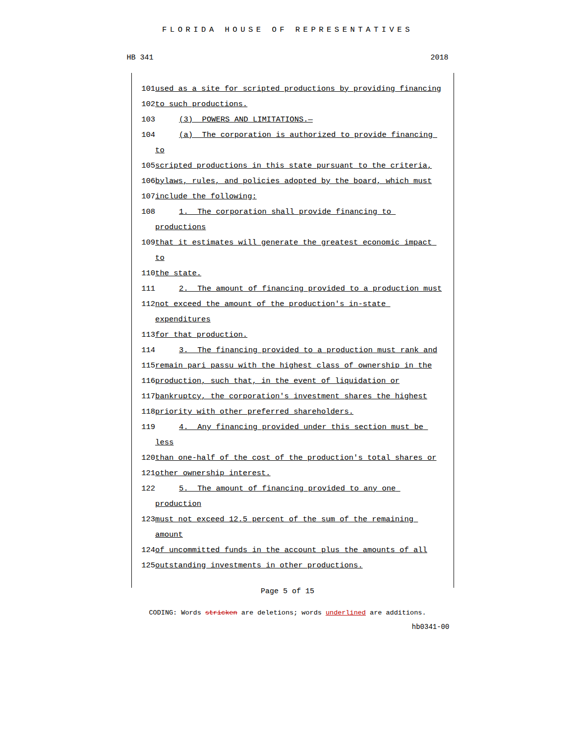FLORIDA HOUSE OF REPRESENTATIVES
HB 341 2018
| 101 | used as a site for scripted productions by providing financing |
| 102 | to such productions. |
| 103 | (3) POWERS AND LIMITATIONS.— |
| 104 | (a) The corporation is authorized to provide financing to |
| 105 | scripted productions in this state pursuant to the criteria, |
| 106 | bylaws, rules, and policies adopted by the board, which must |
| 107 | include the following: |
| 108 | 1. The corporation shall provide financing to productions |
| 109 | that it estimates will generate the greatest economic impact to |
| 110 | the state. |
| 111 | 2. The amount of financing provided to a production must |
| 112 | not exceed the amount of the production's in-state expenditures |
| 113 | for that production. |
| 114 | 3. The financing provided to a production must rank and |
| 115 | remain pari passu with the highest class of ownership in the |
| 116 | production, such that, in the event of liquidation or |
| 117 | bankruptcy, the corporation's investment shares the highest |
| 118 | priority with other preferred shareholders. |
| 119 | 4. Any financing provided under this section must be less |
| 120 | than one-half of the cost of the production's total shares or |
| 121 | other ownership interest. |
| 122 | 5. The amount of financing provided to any one production |
| 123 | must not exceed 12.5 percent of the sum of the remaining amount |
| 124 | of uncommitted funds in the account plus the amounts of all |
| 125 | outstanding investments in other productions. |
Page 5 of 15
CODING: Words stricken are deletions; words underlined are additions.
hb0341-00